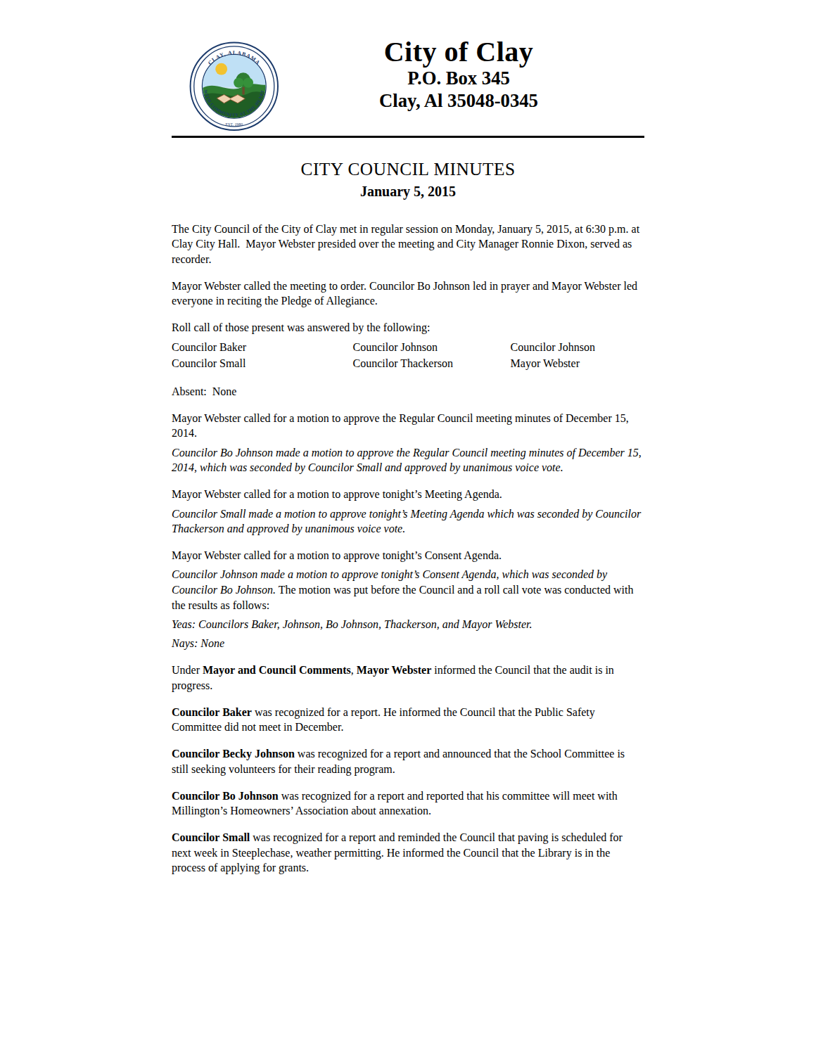CLAY, ALABAMA WITH COMMUNITY AT THE HEART EST. 1980
City of Clay
P.O. Box 345
Clay, Al 35048-0345
CITY COUNCIL MINUTES
January 5, 2015
The City Council of the City of Clay met in regular session on Monday, January 5, 2015, at 6:30 p.m. at Clay City Hall. Mayor Webster presided over the meeting and City Manager Ronnie Dixon, served as recorder.
Mayor Webster called the meeting to order. Councilor Bo Johnson led in prayer and Mayor Webster led everyone in reciting the Pledge of Allegiance.
Roll call of those present was answered by the following:
| Councilor Baker | Councilor Johnson | Councilor Johnson |
| Councilor Small | Councilor Thackerson | Mayor Webster |
Absent: None
Mayor Webster called for a motion to approve the Regular Council meeting minutes of December 15, 2014.
Councilor Bo Johnson made a motion to approve the Regular Council meeting minutes of December 15, 2014, which was seconded by Councilor Small and approved by unanimous voice vote.
Mayor Webster called for a motion to approve tonight’s Meeting Agenda.
Councilor Small made a motion to approve tonight’s Meeting Agenda which was seconded by Councilor Thackerson and approved by unanimous voice vote.
Mayor Webster called for a motion to approve tonight’s Consent Agenda.
Councilor Johnson made a motion to approve tonight’s Consent Agenda, which was seconded by Councilor Bo Johnson. The motion was put before the Council and a roll call vote was conducted with the results as follows:
Yeas: Councilors Baker, Johnson, Bo Johnson, Thackerson, and Mayor Webster.
Nays: None
Under Mayor and Council Comments, Mayor Webster informed the Council that the audit is in progress.
Councilor Baker was recognized for a report. He informed the Council that the Public Safety Committee did not meet in December.
Councilor Becky Johnson was recognized for a report and announced that the School Committee is still seeking volunteers for their reading program.
Councilor Bo Johnson was recognized for a report and reported that his committee will meet with Millington’s Homeowners’ Association about annexation.
Councilor Small was recognized for a report and reminded the Council that paving is scheduled for next week in Steeplechase, weather permitting. He informed the Council that the Library is in the process of applying for grants.